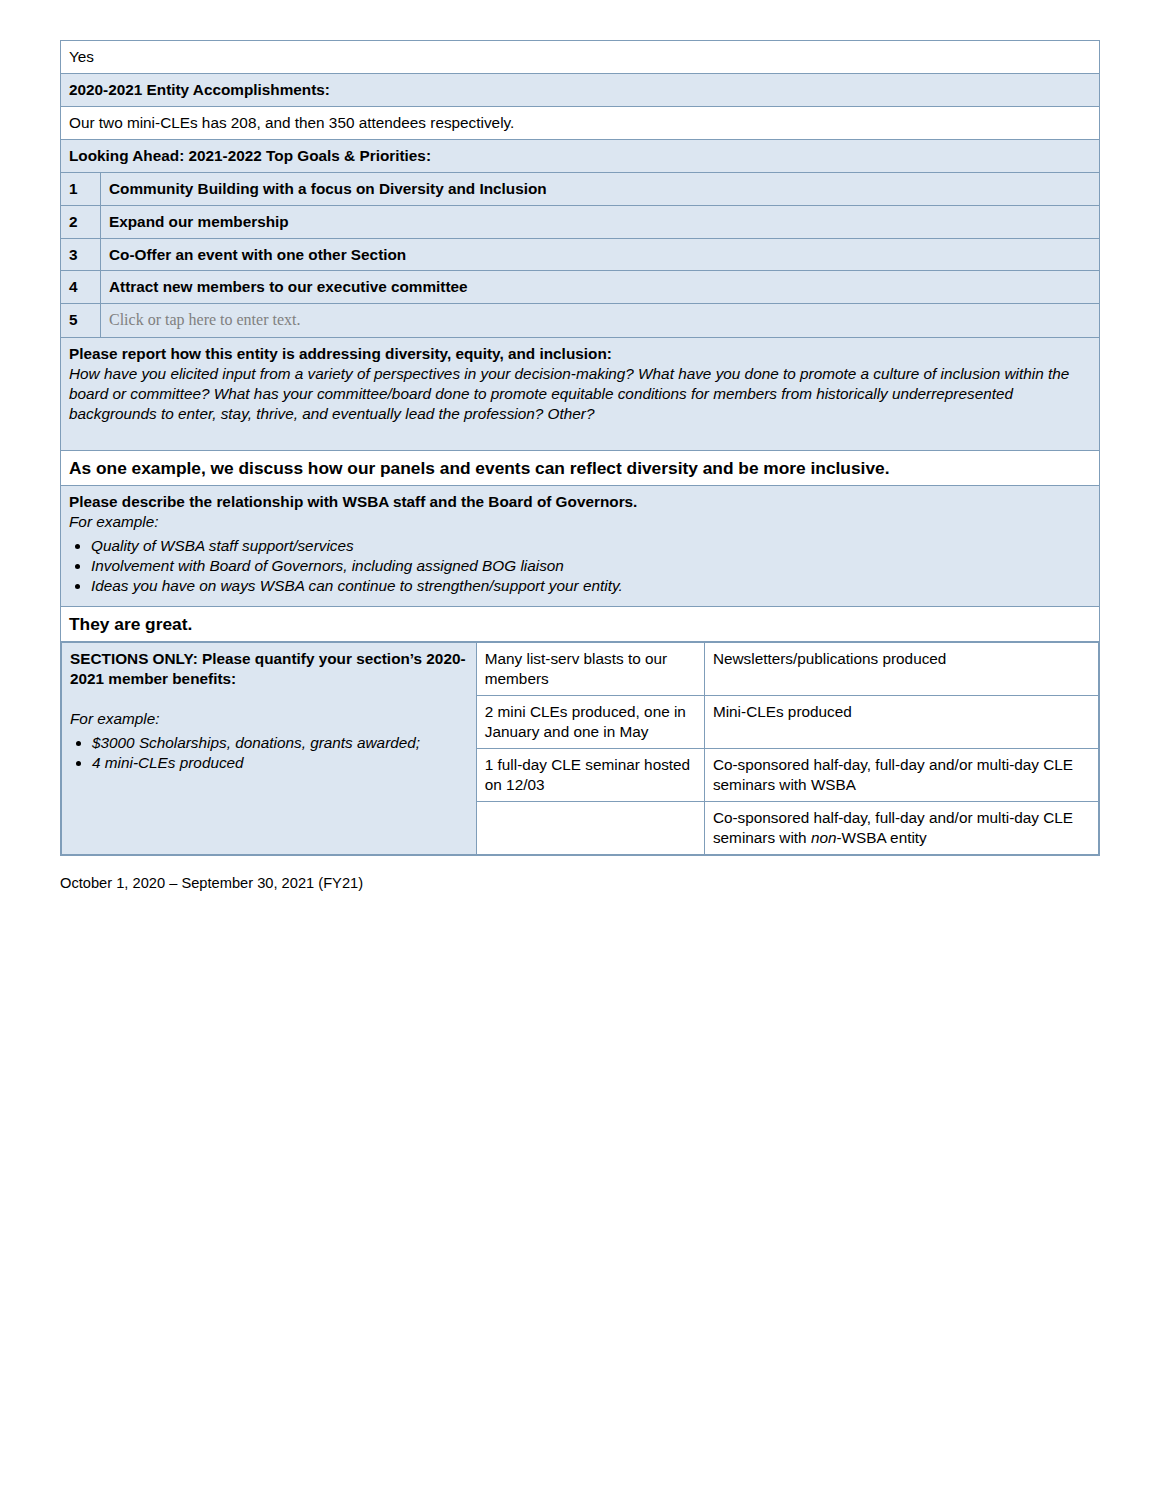| Yes |
| 2020-2021 Entity Accomplishments: |
| Our two mini-CLEs has 208, and then 350 attendees respectively. |
| Looking Ahead: 2021-2022 Top Goals & Priorities: |
| 1 | Community Building with a focus on Diversity and Inclusion |
| 2 | Expand our membership |
| 3 | Co-Offer an event with one other Section |
| 4 | Attract new members to our executive committee |
| 5 | Click or tap here to enter text. |
| Please report how this entity is addressing diversity, equity, and inclusion: How have you elicited input from a variety of perspectives in your decision-making? What have you done to promote a culture of inclusion within the board or committee? What has your committee/board done to promote equitable conditions for members from historically underrepresented backgrounds to enter, stay, thrive, and eventually lead the profession? Other? |
| As one example, we discuss how our panels and events can reflect diversity and be more inclusive. |
| Please describe the relationship with WSBA staff and the Board of Governors. For example: Quality of WSBA staff support/services Involvement with Board of Governors, including assigned BOG liaison Ideas you have on ways WSBA can continue to strengthen/support your entity. |
| They are great. |
| / SECTIONS ONLY: Please quantify your section’s 2020-2021 member benefits: For example: $3000 Scholarships, donations, grants awarded; 4 mini-CLEs produced / Many list-serv blasts to our members / Newsletters/publications produced / / 2 mini CLEs produced, one in January and one in May / Mini-CLEs produced / / 1 full-day CLE seminar hosted on 12/03 / Co-sponsored half-day, full-day and/or multi-day CLE seminars with WSBA / / / Co-sponsored half-day, full-day and/or multi-day CLE seminars with non -WSBA entity / |
October 1, 2020 – September 30, 2021 (FY21)